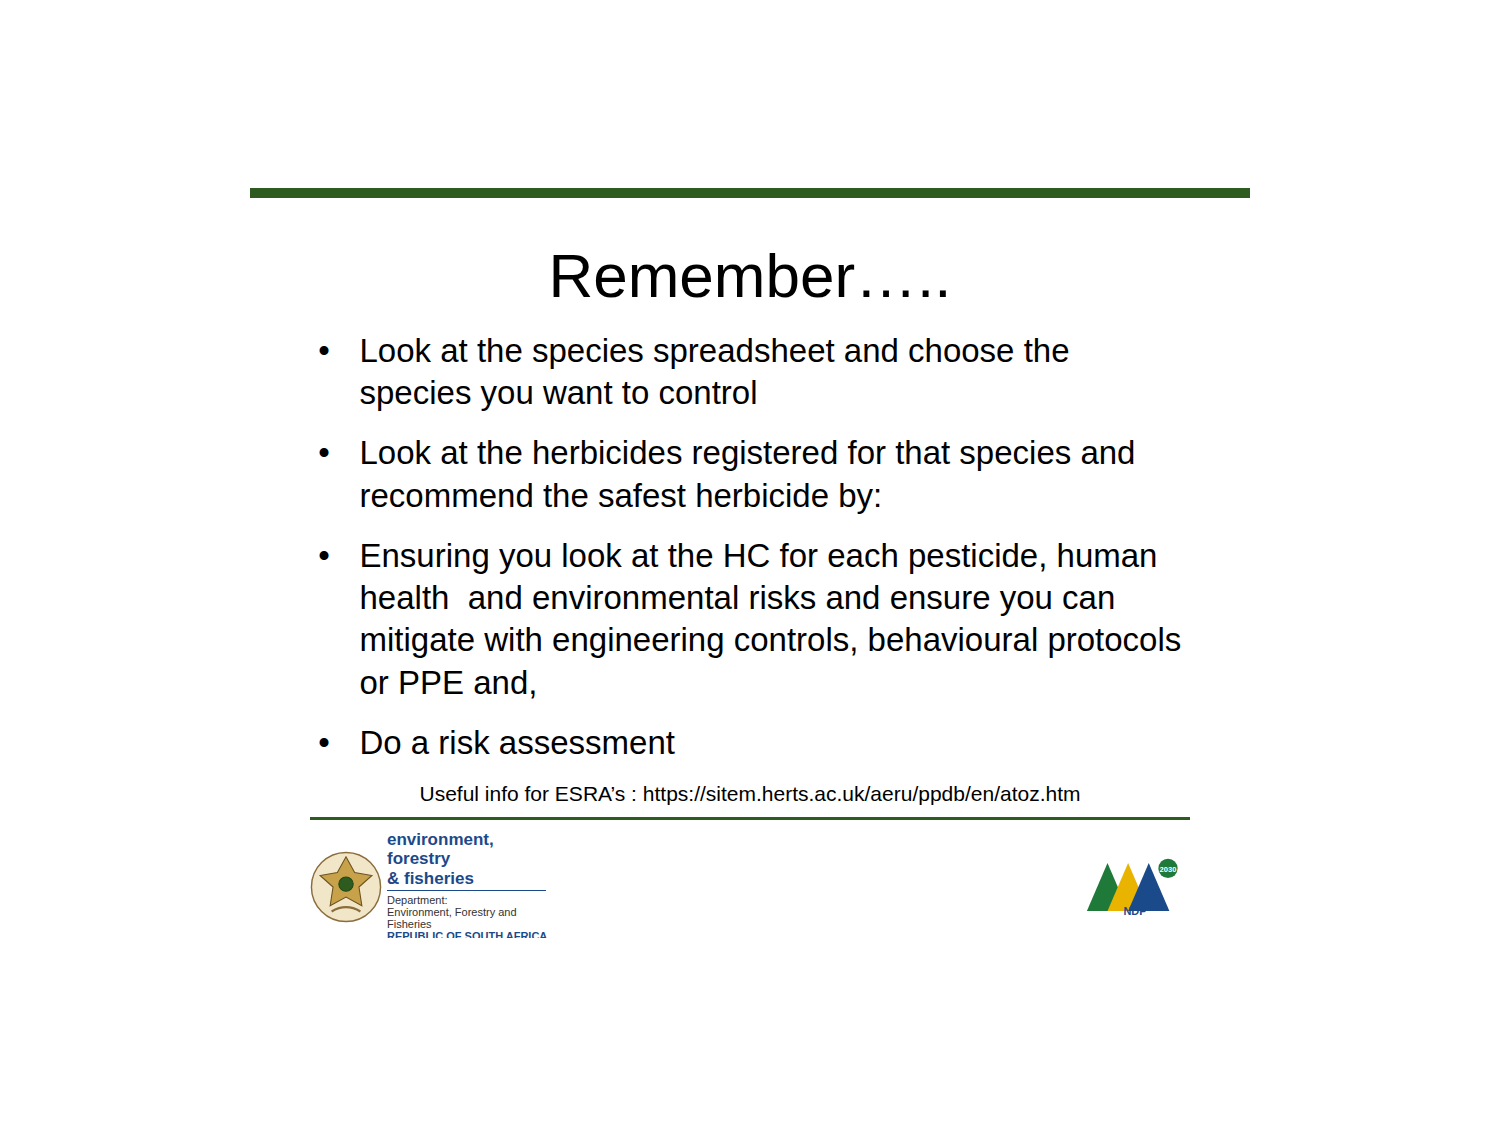Remember…..
Look at the species spreadsheet and choose the species you want to control
Look at the herbicides registered for that species and recommend the safest herbicide by:
Ensuring you look at the HC for each pesticide, human health and environmental risks and ensure you can mitigate with engineering controls, behavioural protocols or PPE and,
Do a risk assessment
Useful info for ESRA’s : https://sitem.herts.ac.uk/aeru/ppdb/en/atoz.htm
environment, forestry
& fisheries
Department:
Environment, Forestry and Fisheries
REPUBLIC OF SOUTH AFRICA
2030 NDP